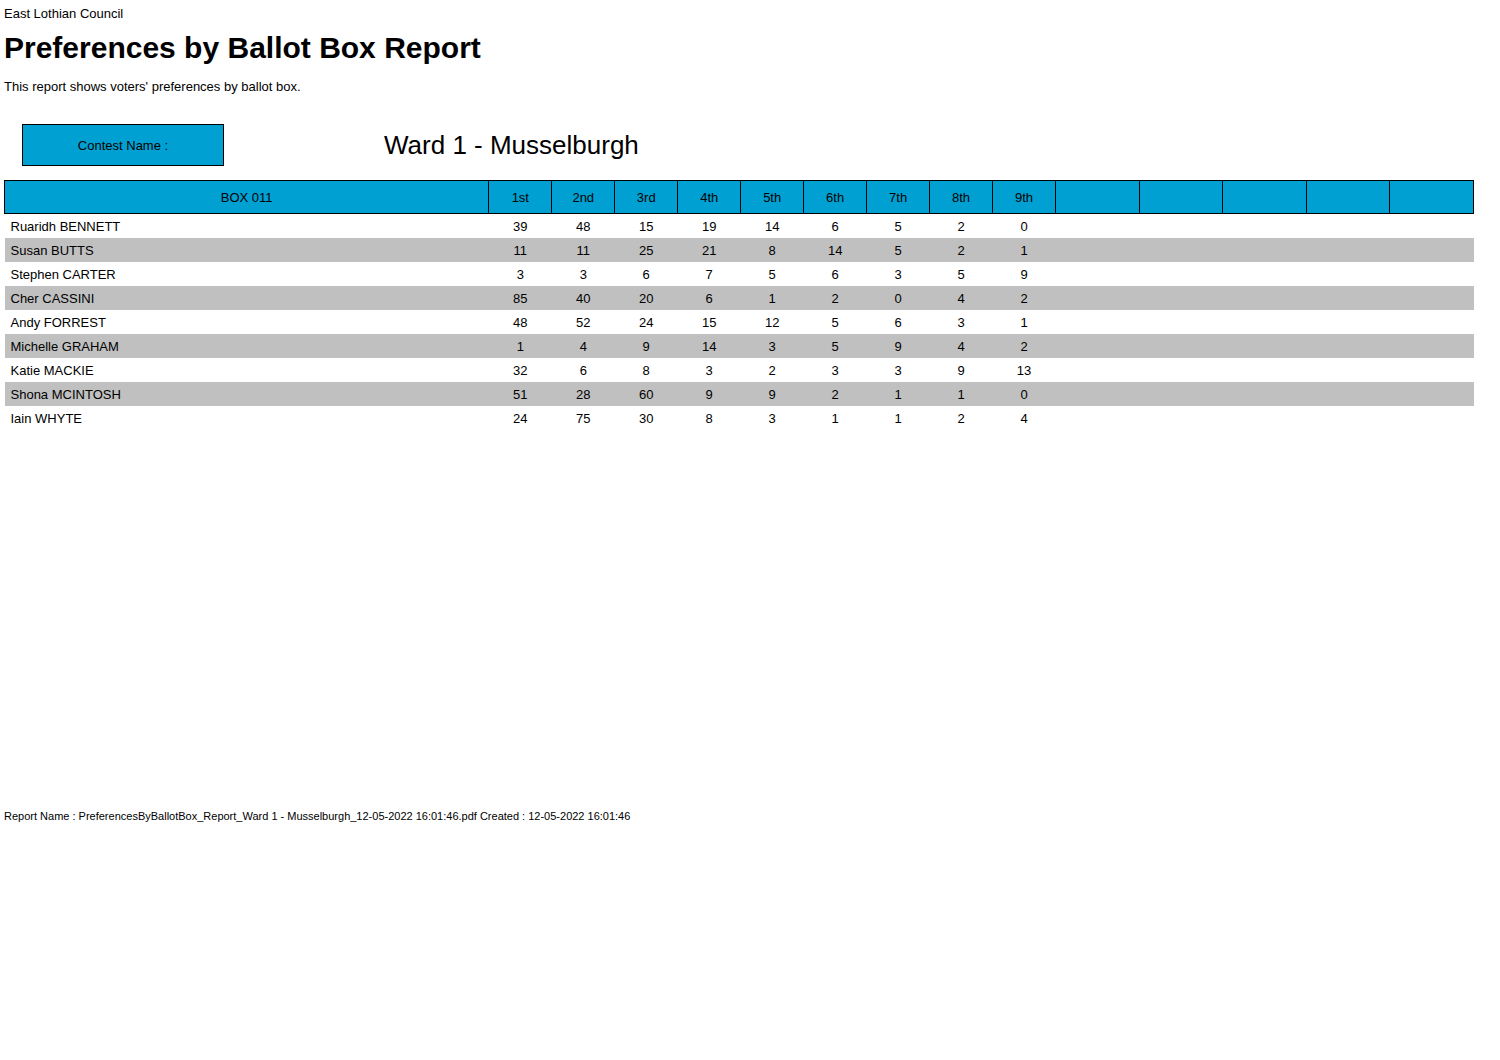East Lothian Council
Preferences by Ballot Box Report
This report shows voters' preferences by ballot box.
Contest Name :
Ward 1 - Musselburgh
| BOX 011 | 1st | 2nd | 3rd | 4th | 5th | 6th | 7th | 8th | 9th | | | | | |
| --- | --- | --- | --- | --- | --- | --- | --- | --- | --- | --- | --- | --- | --- | --- |
| Ruaridh BENNETT | 39 | 48 | 15 | 19 | 14 | 6 | 5 | 2 | 0 | | | | | |
| Susan BUTTS | 11 | 11 | 25 | 21 | 8 | 14 | 5 | 2 | 1 | | | | | |
| Stephen CARTER | 3 | 3 | 6 | 7 | 5 | 6 | 3 | 5 | 9 | | | | | |
| Cher CASSINI | 85 | 40 | 20 | 6 | 1 | 2 | 0 | 4 | 2 | | | | | |
| Andy FORREST | 48 | 52 | 24 | 15 | 12 | 5 | 6 | 3 | 1 | | | | | |
| Michelle GRAHAM | 1 | 4 | 9 | 14 | 3 | 5 | 9 | 4 | 2 | | | | | |
| Katie MACKIE | 32 | 6 | 8 | 3 | 2 | 3 | 3 | 9 | 13 | | | | | |
| Shona MCINTOSH | 51 | 28 | 60 | 9 | 9 | 2 | 1 | 1 | 0 | | | | | |
| Iain WHYTE | 24 | 75 | 30 | 8 | 3 | 1 | 1 | 2 | 4 | | | | | |
Report Name : PreferencesByBallotBox_Report_Ward 1 - Musselburgh_12-05-2022 16:01:46.pdf Created : 12-05-2022 16:01:46